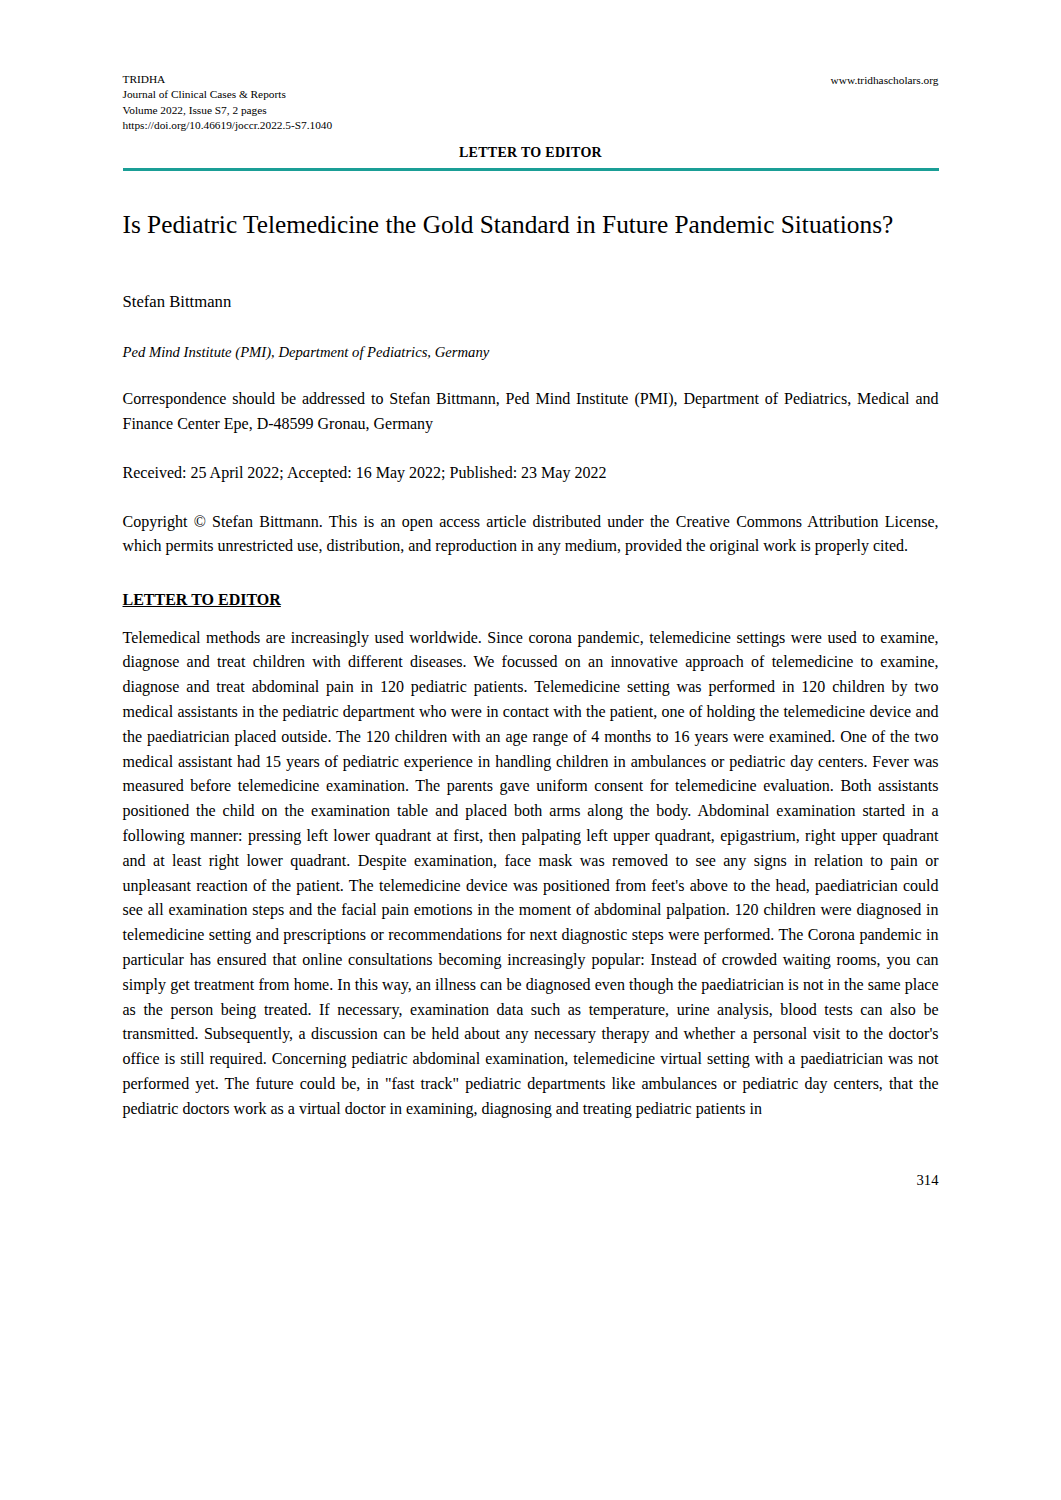TRIDHA
Journal of Clinical Cases & Reports
Volume 2022, Issue S7, 2 pages
https://doi.org/10.46619/joccr.2022.5-S7.1040
www.tridhascholars.org
LETTER TO EDITOR
Is Pediatric Telemedicine the Gold Standard in Future Pandemic Situations?
Stefan Bittmann
Ped Mind Institute (PMI), Department of Pediatrics, Germany
Correspondence should be addressed to Stefan Bittmann, Ped Mind Institute (PMI), Department of Pediatrics, Medical and Finance Center Epe, D-48599 Gronau, Germany
Received: 25 April 2022; Accepted: 16 May 2022; Published: 23 May 2022
Copyright © Stefan Bittmann. This is an open access article distributed under the Creative Commons Attribution License, which permits unrestricted use, distribution, and reproduction in any medium, provided the original work is properly cited.
LETTER TO EDITOR
Telemedical methods are increasingly used worldwide. Since corona pandemic, telemedicine settings were used to examine, diagnose and treat children with different diseases. We focussed on an innovative approach of telemedicine to examine, diagnose and treat abdominal pain in 120 pediatric patients. Telemedicine setting was performed in 120 children by two medical assistants in the pediatric department who were in contact with the patient, one of holding the telemedicine device and the paediatrician placed outside. The 120 children with an age range of 4 months to 16 years were examined. One of the two medical assistant had 15 years of pediatric experience in handling children in ambulances or pediatric day centers. Fever was measured before telemedicine examination. The parents gave uniform consent for telemedicine evaluation. Both assistants positioned the child on the examination table and placed both arms along the body. Abdominal examination started in a following manner: pressing left lower quadrant at first, then palpating left upper quadrant, epigastrium, right upper quadrant and at least right lower quadrant. Despite examination, face mask was removed to see any signs in relation to pain or unpleasant reaction of the patient. The telemedicine device was positioned from feet's above to the head, paediatrician could see all examination steps and the facial pain emotions in the moment of abdominal palpation. 120 children were diagnosed in telemedicine setting and prescriptions or recommendations for next diagnostic steps were performed. The Corona pandemic in particular has ensured that online consultations becoming increasingly popular: Instead of crowded waiting rooms, you can simply get treatment from home. In this way, an illness can be diagnosed even though the paediatrician is not in the same place as the person being treated. If necessary, examination data such as temperature, urine analysis, blood tests can also be transmitted. Subsequently, a discussion can be held about any necessary therapy and whether a personal visit to the doctor's office is still required. Concerning pediatric abdominal examination, telemedicine virtual setting with a paediatrician was not performed yet. The future could be, in "fast track" pediatric departments like ambulances or pediatric day centers, that the pediatric doctors work as a virtual doctor in examining, diagnosing and treating pediatric patients in
314